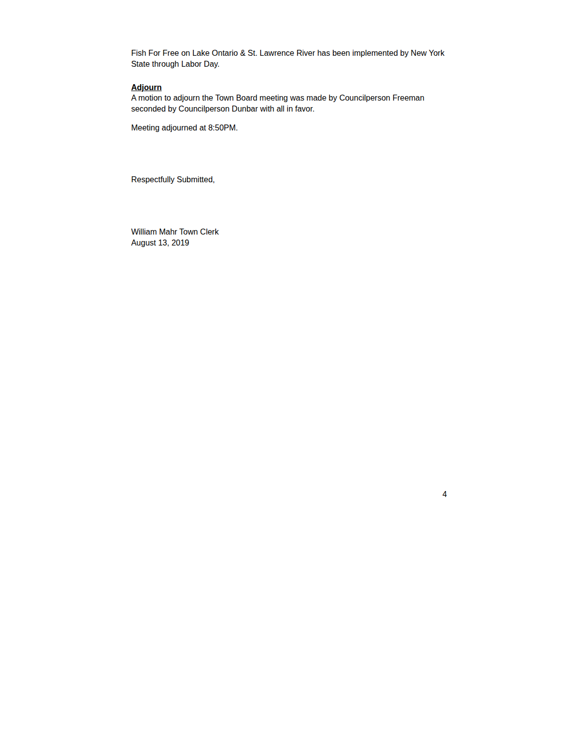Fish For Free on Lake Ontario & St. Lawrence River has been implemented by New York State through Labor Day.
Adjourn
A motion to adjourn the Town Board meeting was made by Councilperson Freeman seconded by Councilperson Dunbar with all in favor.
Meeting adjourned at 8:50PM.
Respectfully Submitted,
William Mahr Town Clerk
August 13, 2019
4